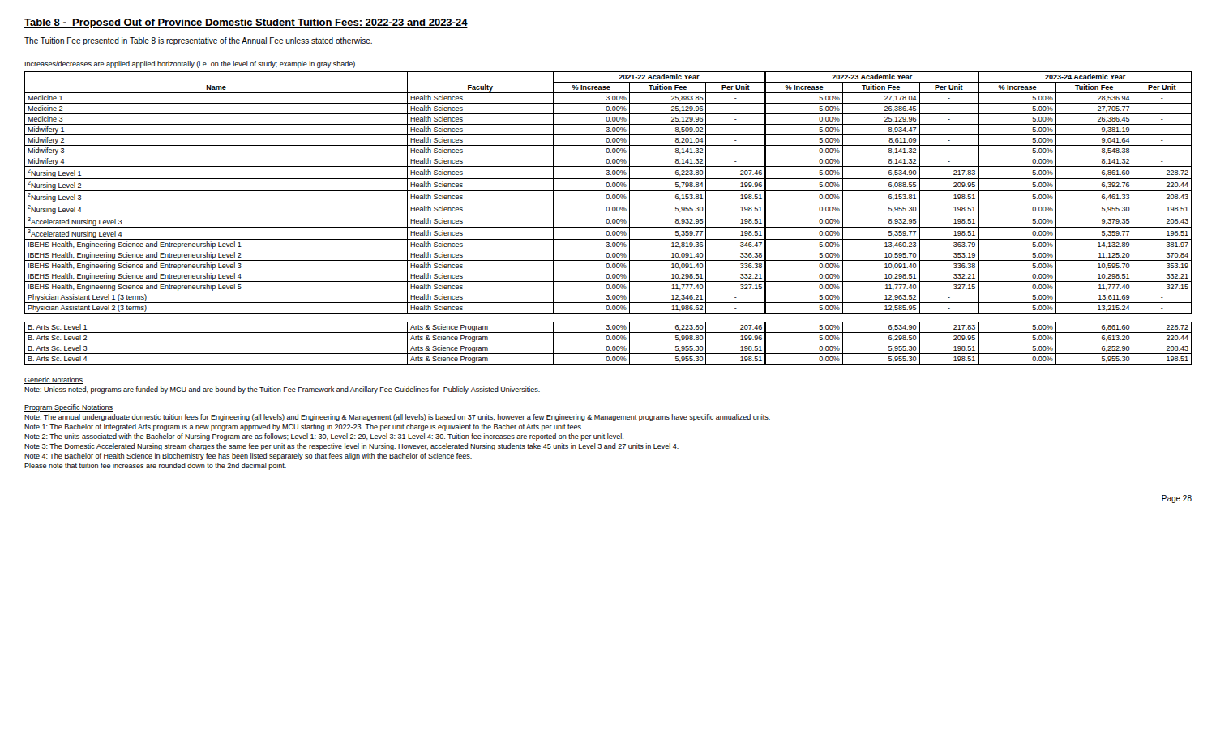Table 8 - Proposed Out of Province Domestic Student Tuition Fees: 2022-23 and 2023-24
The Tuition Fee presented in Table 8 is representative of the Annual Fee unless stated otherwise.
Increases/decreases are applied applied horizontally (i.e. on the level of study; example in gray shade).
| Name | Faculty | 2021-22 Academic Year | 2022-23 Academic Year | 2023-24 Academic Year |
| --- | --- | --- | --- | --- |
| % Increase | Tuition Fee | Per Unit | % Increase | Tuition Fee | Per Unit | % Increase | Tuition Fee | Per Unit |
| Medicine 1 | Health Sciences | 3.00% | 25,883.85 | - | 5.00% | 27,178.04 | - | 5.00% | 28,536.94 | - |
| Medicine 2 | Health Sciences | 0.00% | 25,129.96 | - | 5.00% | 26,386.45 | - | 5.00% | 27,705.77 | - |
| Medicine 3 | Health Sciences | 0.00% | 25,129.96 | - | 0.00% | 25,129.96 | - | 5.00% | 26,386.45 | - |
| Midwifery 1 | Health Sciences | 3.00% | 8,509.02 | - | 5.00% | 8,934.47 | - | 5.00% | 9,381.19 | - |
| Midwifery 2 | Health Sciences | 0.00% | 8,201.04 | - | 5.00% | 8,611.09 | - | 5.00% | 9,041.64 | - |
| Midwifery 3 | Health Sciences | 0.00% | 8,141.32 | - | 0.00% | 8,141.32 | - | 5.00% | 8,548.38 | - |
| Midwifery 4 | Health Sciences | 0.00% | 8,141.32 | - | 0.00% | 8,141.32 | - | 0.00% | 8,141.32 | - |
| 2 Nursing Level 1 | Health Sciences | 3.00% | 6,223.80 | 207.46 | 5.00% | 6,534.90 | 217.83 | 5.00% | 6,861.60 | 228.72 |
| 2 Nursing Level 2 | Health Sciences | 0.00% | 5,798.84 | 199.96 | 5.00% | 6,088.55 | 209.95 | 5.00% | 6,392.76 | 220.44 |
| 2 Nursing Level 3 | Health Sciences | 0.00% | 6,153.81 | 198.51 | 0.00% | 6,153.81 | 198.51 | 5.00% | 6,461.33 | 208.43 |
| 2 Nursing Level 4 | Health Sciences | 0.00% | 5,955.30 | 198.51 | 0.00% | 5,955.30 | 198.51 | 0.00% | 5,955.30 | 198.51 |
| 3 Accelerated Nursing Level 3 | Health Sciences | 0.00% | 8,932.95 | 198.51 | 0.00% | 8,932.95 | 198.51 | 5.00% | 9,379.35 | 208.43 |
| 3 Accelerated Nursing Level 4 | Health Sciences | 0.00% | 5,359.77 | 198.51 | 0.00% | 5,359.77 | 198.51 | 0.00% | 5,359.77 | 198.51 |
| IBEHS Health, Engineering Science and Entrepreneurship Level 1 | Health Sciences | 3.00% | 12,819.36 | 346.47 | 5.00% | 13,460.23 | 363.79 | 5.00% | 14,132.89 | 381.97 |
| IBEHS Health, Engineering Science and Entrepreneurship Level 2 | Health Sciences | 0.00% | 10,091.40 | 336.38 | 5.00% | 10,595.70 | 353.19 | 5.00% | 11,125.20 | 370.84 |
| IBEHS Health, Engineering Science and Entrepreneurship Level 3 | Health Sciences | 0.00% | 10,091.40 | 336.38 | 0.00% | 10,091.40 | 336.38 | 5.00% | 10,595.70 | 353.19 |
| IBEHS Health, Engineering Science and Entrepreneurship Level 4 | Health Sciences | 0.00% | 10,298.51 | 332.21 | 0.00% | 10,298.51 | 332.21 | 0.00% | 10,298.51 | 332.21 |
| IBEHS Health, Engineering Science and Entrepreneurship Level 5 | Health Sciences | 0.00% | 11,777.40 | 327.15 | 0.00% | 11,777.40 | 327.15 | 0.00% | 11,777.40 | 327.15 |
| Physician Assistant Level 1 (3 terms) | Health Sciences | 3.00% | 12,346.21 | - | 5.00% | 12,963.52 | - | 5.00% | 13,611.69 | - |
| Physician Assistant Level 2 (3 terms) | Health Sciences | 0.00% | 11,986.62 | - | 5.00% | 12,585.95 | - | 5.00% | 13,215.24 | - |
| B. Arts Sc. Level 1 | Arts & Science Program | 3.00% | 6,223.80 | 207.46 | 5.00% | 6,534.90 | 217.83 | 5.00% | 6,861.60 | 228.72 |
| B. Arts Sc. Level 2 | Arts & Science Program | 0.00% | 5,998.80 | 199.96 | 5.00% | 6,298.50 | 209.95 | 5.00% | 6,613.20 | 220.44 |
| B. Arts Sc. Level 3 | Arts & Science Program | 0.00% | 5,955.30 | 198.51 | 0.00% | 5,955.30 | 198.51 | 5.00% | 6,252.90 | 208.43 |
| B. Arts Sc. Level 4 | Arts & Science Program | 0.00% | 5,955.30 | 198.51 | 0.00% | 5,955.30 | 198.51 | 0.00% | 5,955.30 | 198.51 |
Generic Notations
Note: Unless noted, programs are funded by MCU and are bound by the Tuition Fee Framework and Ancillary Fee Guidelines for Publicly-Assisted Universities.
Program Specific Notations
Note: The annual undergraduate domestic tuition fees for Engineering (all levels) and Engineering & Management (all levels) is based on 37 units, however a few Engineering & Management programs have specific annualized units.
Note 1: The Bachelor of Integrated Arts program is a new program approved by MCU starting in 2022-23. The per unit charge is equivalent to the Bacher of Arts per unit fees.
Note 2: The units associated with the Bachelor of Nursing Program are as follows; Level 1: 30, Level 2: 29, Level 3: 31 Level 4: 30. Tuition fee increases are reported on the per unit level.
Note 3: The Domestic Accelerated Nursing stream charges the same fee per unit as the respective level in Nursing. However, accelerated Nursing students take 45 units in Level 3 and 27 units in Level 4.
Note 4: The Bachelor of Health Science in Biochemistry fee has been listed separately so that fees align with the Bachelor of Science fees.
Please note that tuition fee increases are rounded down to the 2nd decimal point.
Page 28